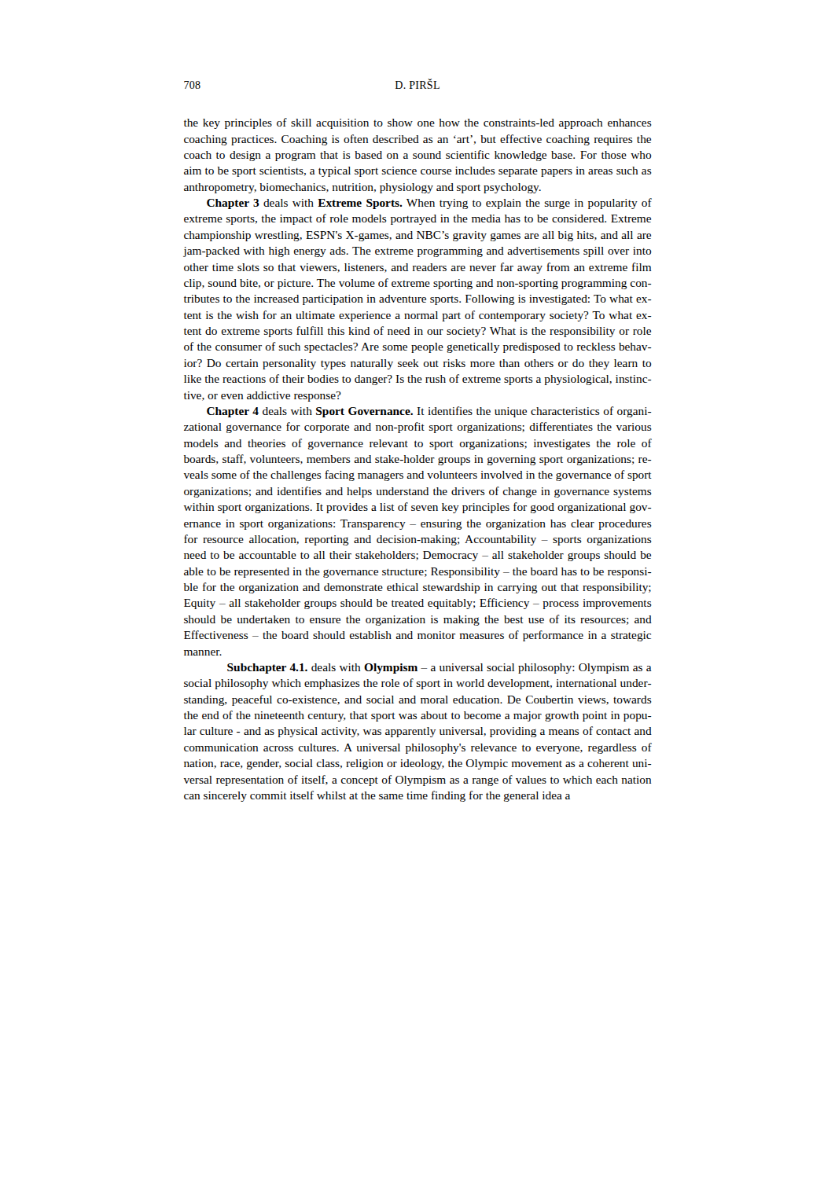708 D. PIRŠL
the key principles of skill acquisition to show one how the constraints-led approach enhances coaching practices. Coaching is often described as an ‘art’, but effective coaching requires the coach to design a program that is based on a sound scientific knowledge base. For those who aim to be sport scientists, a typical sport science course includes separate papers in areas such as anthropometry, biomechanics, nutrition, physiology and sport psychology.
Chapter 3 deals with Extreme Sports. When trying to explain the surge in popularity of extreme sports, the impact of role models portrayed in the media has to be considered. Extreme championship wrestling, ESPN's X-games, and NBC’s gravity games are all big hits, and all are jam-packed with high energy ads. The extreme programming and advertisements spill over into other time slots so that viewers, listeners, and readers are never far away from an extreme film clip, sound bite, or picture. The volume of extreme sporting and non-sporting programming contributes to the increased participation in adventure sports. Following is investigated: To what extent is the wish for an ultimate experience a normal part of contemporary society? To what extent do extreme sports fulfill this kind of need in our society? What is the responsibility or role of the consumer of such spectacles? Are some people genetically predisposed to reckless behavior? Do certain personality types naturally seek out risks more than others or do they learn to like the reactions of their bodies to danger? Is the rush of extreme sports a physiological, instinctive, or even addictive response?
Chapter 4 deals with Sport Governance. It identifies the unique characteristics of organizational governance for corporate and non-profit sport organizations; differentiates the various models and theories of governance relevant to sport organizations; investigates the role of boards, staff, volunteers, members and stake-holder groups in governing sport organizations; reveals some of the challenges facing managers and volunteers involved in the governance of sport organizations; and identifies and helps understand the drivers of change in governance systems within sport organizations. It provides a list of seven key principles for good organizational governance in sport organizations: Transparency – ensuring the organization has clear procedures for resource allocation, reporting and decision-making; Accountability – sports organizations need to be accountable to all their stakeholders; Democracy – all stakeholder groups should be able to be represented in the governance structure; Responsibility – the board has to be responsible for the organization and demonstrate ethical stewardship in carrying out that responsibility; Equity – all stakeholder groups should be treated equitably; Efficiency – process improvements should be undertaken to ensure the organization is making the best use of its resources; and Effectiveness – the board should establish and monitor measures of performance in a strategic manner.
Subchapter 4.1. deals with Olympism – a universal social philosophy: Olympism as a social philosophy which emphasizes the role of sport in world development, international understanding, peaceful co-existence, and social and moral education. De Coubertin views, towards the end of the nineteenth century, that sport was about to become a major growth point in popular culture - and as physical activity, was apparently universal, providing a means of contact and communication across cultures. A universal philosophy's relevance to everyone, regardless of nation, race, gender, social class, religion or ideology, the Olympic movement as a coherent universal representation of itself, a concept of Olympism as a range of values to which each nation can sincerely commit itself whilst at the same time finding for the general idea a